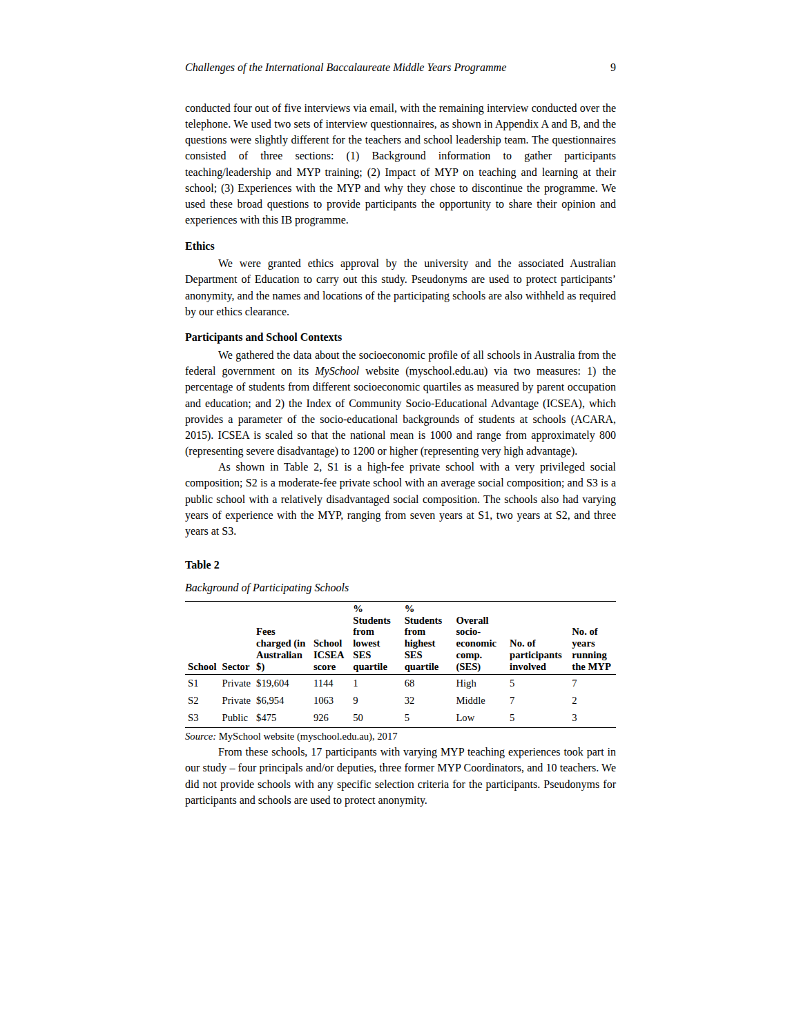Challenges of the International Baccalaureate Middle Years Programme 9
conducted four out of five interviews via email, with the remaining interview conducted over the telephone. We used two sets of interview questionnaires, as shown in Appendix A and B, and the questions were slightly different for the teachers and school leadership team. The questionnaires consisted of three sections: (1) Background information to gather participants teaching/leadership and MYP training; (2) Impact of MYP on teaching and learning at their school; (3) Experiences with the MYP and why they chose to discontinue the programme. We used these broad questions to provide participants the opportunity to share their opinion and experiences with this IB programme.
Ethics
We were granted ethics approval by the university and the associated Australian Department of Education to carry out this study. Pseudonyms are used to protect participants’ anonymity, and the names and locations of the participating schools are also withheld as required by our ethics clearance.
Participants and School Contexts
We gathered the data about the socioeconomic profile of all schools in Australia from the federal government on its MySchool website (myschool.edu.au) via two measures: 1) the percentage of students from different socioeconomic quartiles as measured by parent occupation and education; and 2) the Index of Community Socio-Educational Advantage (ICSEA), which provides a parameter of the socio-educational backgrounds of students at schools (ACARA, 2015). ICSEA is scaled so that the national mean is 1000 and range from approximately 800 (representing severe disadvantage) to 1200 or higher (representing very high advantage).
As shown in Table 2, S1 is a high-fee private school with a very privileged social composition; S2 is a moderate-fee private school with an average social composition; and S3 is a public school with a relatively disadvantaged social composition. The schools also had varying years of experience with the MYP, ranging from seven years at S1, two years at S2, and three years at S3.
Table 2
Background of Participating Schools
| School | Sector | Fees charged (in Australian $) | School ICSEA score | % Students from lowest SES quartile | % Students from highest SES quartile | Overall socio-economic comp. (SES) | No. of participants involved | No. of years running the MYP |
| --- | --- | --- | --- | --- | --- | --- | --- | --- |
| S1 | Private | $19,604 | 1144 | 1 | 68 | High | 5 | 7 |
| S2 | Private | $6,954 | 1063 | 9 | 32 | Middle | 7 | 2 |
| S3 | Public | $475 | 926 | 50 | 5 | Low | 5 | 3 |
Source: MySchool website (myschool.edu.au), 2017
From these schools, 17 participants with varying MYP teaching experiences took part in our study – four principals and/or deputies, three former MYP Coordinators, and 10 teachers. We did not provide schools with any specific selection criteria for the participants. Pseudonyms for participants and schools are used to protect anonymity.